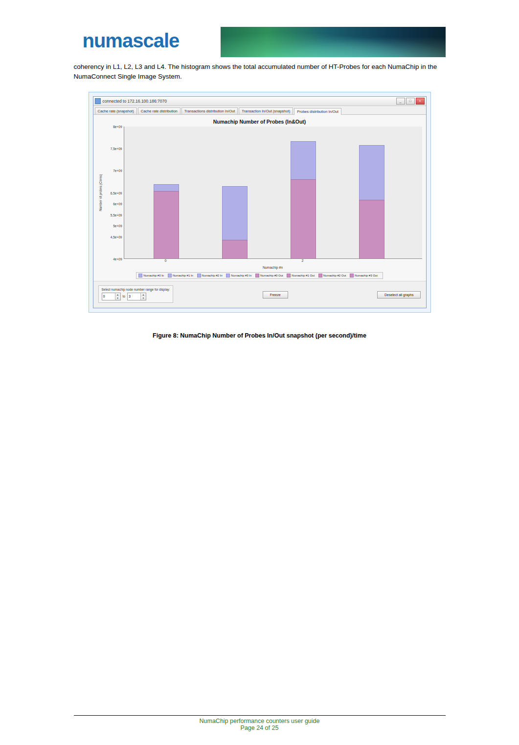numascale
coherency in L1, L2, L3 and L4. The histogram shows the total accumulated number of HT-Probes for each NumaChip in the NumaConnect Single Image System.
connected to 172.16.100.186:7070
_
□
×
Cache rate (snapshot)
Cache rate distribution
Transactions distribution In/Out
Transaction In/Out (snapshot)
Probes distribution In/Out
Numachip Number of Probes (In&Out)
Number of probes (Cores)
8e+09 7,5e+09 7e+09 6,5e+09 6e+09 5,5e+09 5e+09 4,5e+09 4e+09
0 2
Numachip #n
Numachip #0 In Numachip #1 In Numachip #2 In Numachip #3 In Numachip #0 Out Numachip #1 Out Numachip #2 Out Numachip #3 Out
Select numachip node number range for display:
▲
▼
to
▲
▼
Freeze
Deselect all graphs
Figure 8: NumaChip Number of Probes In/Out snapshot (per second)/time
NumaChip performance counters user guide
Page 24 of 25